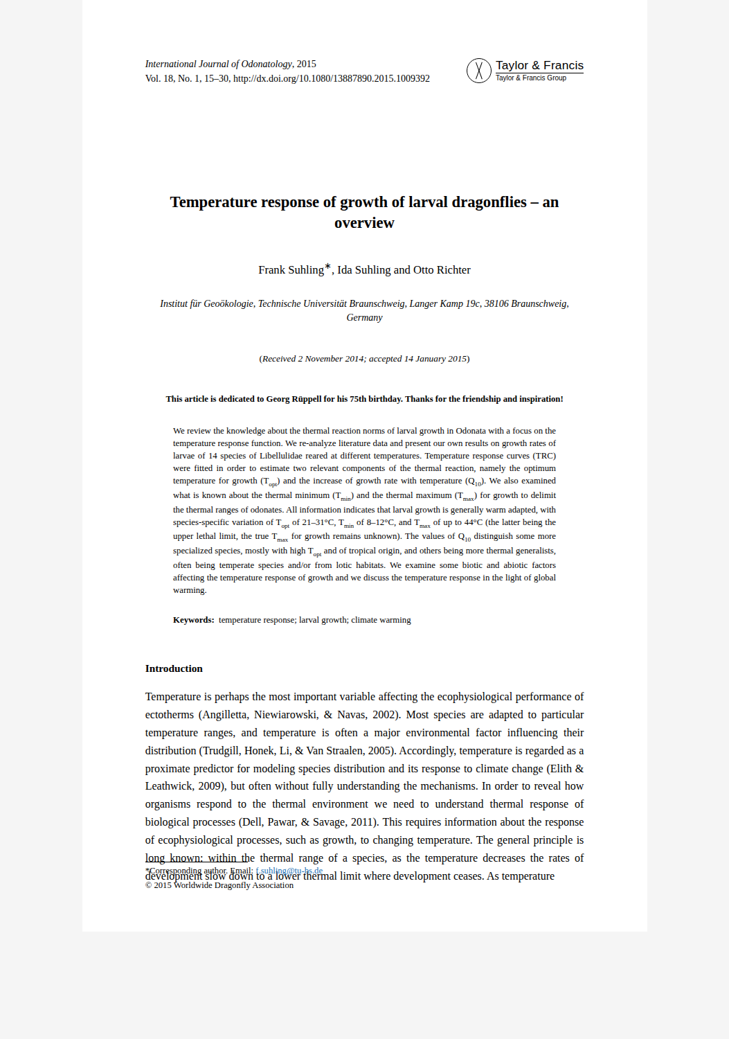International Journal of Odonatology, 2015
Vol. 18, No. 1, 15–30, http://dx.doi.org/10.1080/13887890.2015.1009392
Taylor & Francis
Taylor & Francis Group
Temperature response of growth of larval dragonflies – an
overview
Frank Suhling∗, Ida Suhling and Otto Richter
Institut für Geoökologie, Technische Universität Braunschweig, Langer Kamp 19c, 38106 Braunschweig,
Germany
(Received 2 November 2014; accepted 14 January 2015)
This article is dedicated to Georg Rüppell for his 75th birthday. Thanks for the friendship and inspiration!
We review the knowledge about the thermal reaction norms of larval growth in Odonata with a focus on the temperature response function. We re-analyze literature data and present our own results on growth rates of larvae of 14 species of Libellulidae reared at different temperatures. Temperature response curves (TRC) were fitted in order to estimate two relevant components of the thermal reaction, namely the optimum temperature for growth (Topt) and the increase of growth rate with temperature (Q10). We also examined what is known about the thermal minimum (Tmin) and the thermal maximum (Tmax) for growth to delimit the thermal ranges of odonates. All information indicates that larval growth is generally warm adapted, with species-specific variation of Topt of 21–31°C, Tmin of 8–12°C, and Tmax of up to 44°C (the latter being the upper lethal limit, the true Tmax for growth remains unknown). The values of Q10 distinguish some more specialized species, mostly with high Topt and of tropical origin, and others being more thermal generalists, often being temperate species and/or from lotic habitats. We examine some biotic and abiotic factors affecting the temperature response of growth and we discuss the temperature response in the light of global warming.
Keywords: temperature response; larval growth; climate warming
Introduction
Temperature is perhaps the most important variable affecting the ecophysiological performance of ectotherms (Angilletta, Niewiarowski, & Navas, 2002). Most species are adapted to particular temperature ranges, and temperature is often a major environmental factor influencing their distribution (Trudgill, Honek, Li, & Van Straalen, 2005). Accordingly, temperature is regarded as a proximate predictor for modeling species distribution and its response to climate change (Elith & Leathwick, 2009), but often without fully understanding the mechanisms. In order to reveal how organisms respond to the thermal environment we need to understand thermal response of biological processes (Dell, Pawar, & Savage, 2011). This requires information about the response of ecophysiological processes, such as growth, to changing temperature. The general principle is long known: within the thermal range of a species, as the temperature decreases the rates of development slow down to a lower thermal limit where development ceases. As temperature
*Corresponding author. Email: f.suhling@tu-bs.de
© 2015 Worldwide Dragonfly Association